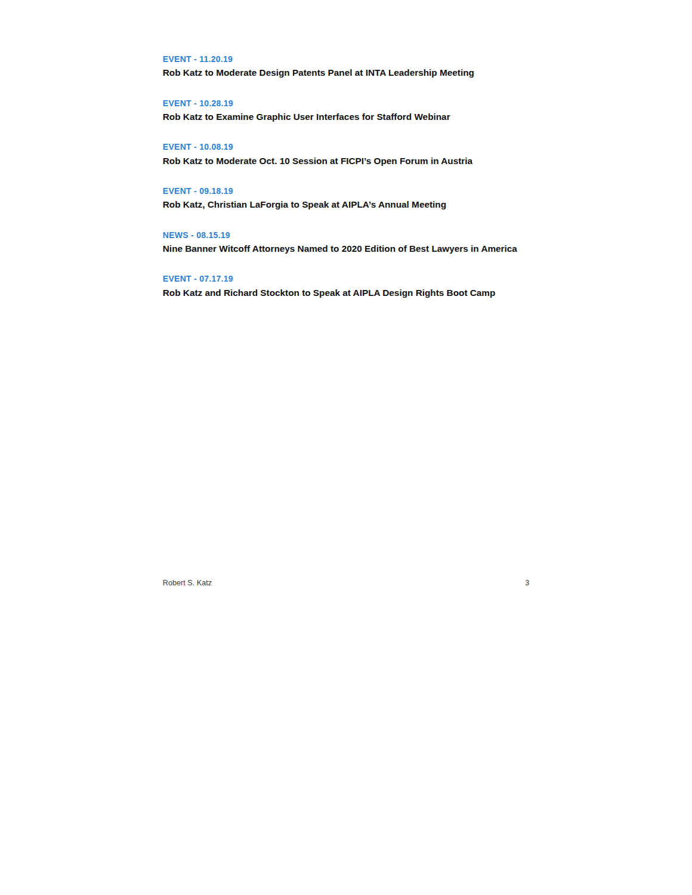EVENT - 11.20.19
Rob Katz to Moderate Design Patents Panel at INTA Leadership Meeting
EVENT - 10.28.19
Rob Katz to Examine Graphic User Interfaces for Stafford Webinar
EVENT - 10.08.19
Rob Katz to Moderate Oct. 10 Session at FICPI’s Open Forum in Austria
EVENT - 09.18.19
Rob Katz, Christian LaForgia to Speak at AIPLA’s Annual Meeting
NEWS - 08.15.19
Nine Banner Witcoff Attorneys Named to 2020 Edition of Best Lawyers in America
EVENT - 07.17.19
Rob Katz and Richard Stockton to Speak at AIPLA Design Rights Boot Camp
Robert S. Katz 3